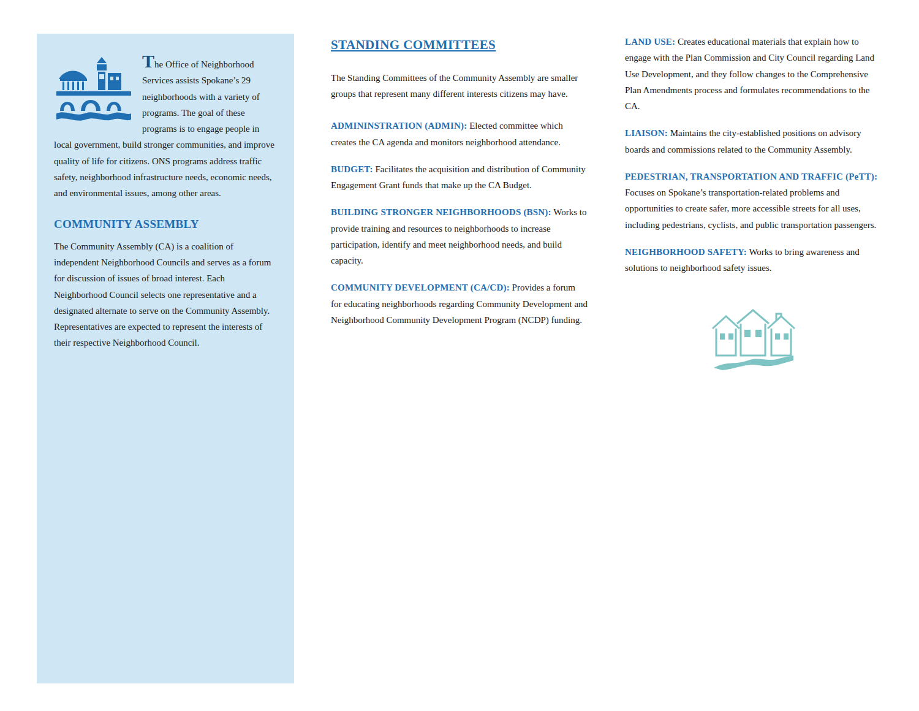The Office of Neighborhood Services assists Spokane’s 29 neighborhoods with a variety of programs. The goal of these programs is to engage people in local government, build stronger communities, and improve quality of life for citizens. ONS programs address traffic safety, neighborhood infrastructure needs, economic needs, and environmental issues, among other areas.
COMMUNITY ASSEMBLY
The Community Assembly (CA) is a coalition of independent Neighborhood Councils and serves as a forum for discussion of issues of broad interest. Each Neighborhood Council selects one representative and a designated alternate to serve on the Community Assembly. Representatives are expected to represent the interests of their respective Neighborhood Council.
STANDING COMMITTEES
The Standing Committees of the Community Assembly are smaller groups that represent many different interests citizens may have.
ADMININSTRATION (ADMIN): Elected committee which creates the CA agenda and monitors neighborhood attendance.
BUDGET: Facilitates the acquisition and distribution of Community Engagement Grant funds that make up the CA Budget.
BUILDING STRONGER NEIGHBORHOODS (BSN): Works to provide training and resources to neighborhoods to increase participation, identify and meet neighborhood needs, and build capacity.
COMMUNITY DEVELOPMENT (CA/CD): Provides a forum for educating neighborhoods regarding Community Development and Neighborhood Community Development Program (NCDP) funding.
LAND USE: Creates educational materials that explain how to engage with the Plan Commission and City Council regarding Land Use Development, and they follow changes to the Comprehensive Plan Amendments process and formulates recommendations to the CA.
LIAISON: Maintains the city-established positions on advisory boards and commissions related to the Community Assembly.
PEDESTRIAN, TRANSPORTATION AND TRAFFIC (PeTT): Focuses on Spokane’s transportation-related problems and opportunities to create safer, more accessible streets for all uses, including pedestrians, cyclists, and public transportation passengers.
NEIGHBORHOOD SAFETY: Works to bring awareness and solutions to neighborhood safety issues.